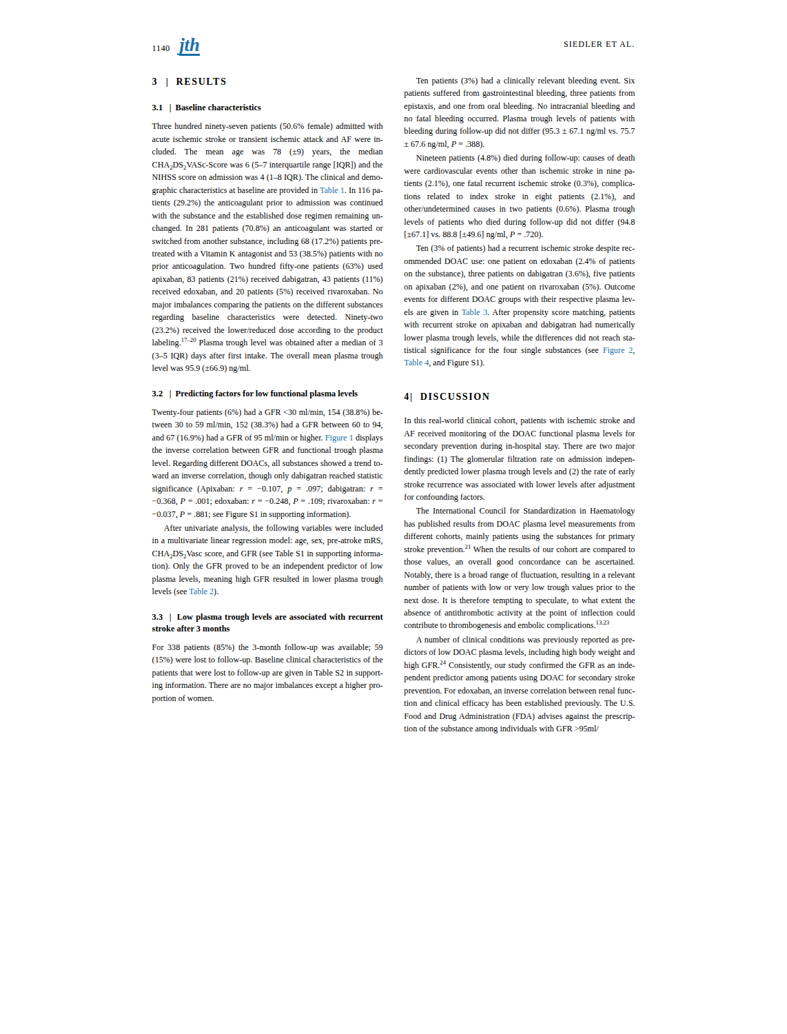1140 jth
Siedler et al.
3| RESULTS
3.1| Baseline characteristics
Three hundred ninety-seven patients (50.6% female) admitted with acute ischemic stroke or transient ischemic attack and AF were included. The mean age was 78 (±9) years, the median CHA2DS2VASc-Score was 6 (5–7 interquartile range [IQR]) and the NIHSS score on admission was 4 (1–8 IQR). The clinical and demographic characteristics at baseline are provided in Table 1. In 116 patients (29.2%) the anticoagulant prior to admission was continued with the substance and the established dose regimen remaining unchanged. In 281 patients (70.8%) an anticoagulant was started or switched from another substance, including 68 (17.2%) patients pretreated with a Vitamin K antagonist and 53 (38.5%) patients with no prior anticoagulation. Two hundred fifty-one patients (63%) used apixaban, 83 patients (21%) received dabigatran, 43 patients (11%) received edoxaban, and 20 patients (5%) received rivaroxaban. No major imbalances comparing the patients on the different substances regarding baseline characteristics were detected. Ninety-two (23.2%) received the lower/reduced dose according to the product labeling.17–20 Plasma trough level was obtained after a median of 3 (3–5 IQR) days after first intake. The overall mean plasma trough level was 95.9 (±66.9) ng/ml.
3.2| Predicting factors for low functional plasma levels
Twenty-four patients (6%) had a GFR <30 ml/min, 154 (38.8%) between 30 to 59 ml/min, 152 (38.3%) had a GFR between 60 to 94, and 67 (16.9%) had a GFR of 95 ml/min or higher. Figure 1 displays the inverse correlation between GFR and functional trough plasma level. Regarding different DOACs, all substances showed a trend toward an inverse correlation, though only dabigatran reached statistic significance (Apixaban: r = −0.107, p = .097; dabigatran: r = −0.368, P = .001; edoxaban: r = −0.248, P = .109; rivaroxaban: r = −0.037, P = .881; see Figure S1 in supporting information).
After univariate analysis, the following variables were included in a multivariate linear regression model: age, sex, pre-atroke mRS, CHA2DS2Vasc score, and GFR (see Table S1 in supporting information). Only the GFR proved to be an independent predictor of low plasma levels, meaning high GFR resulted in lower plasma trough levels (see Table 2).
3.3| Low plasma trough levels are associated with recurrent stroke after 3 months
For 338 patients (85%) the 3-month follow-up was available; 59 (15%) were lost to follow-up. Baseline clinical characteristics of the patients that were lost to follow-up are given in Table S2 in supporting information. There are no major imbalances except a higher proportion of women.
Ten patients (3%) had a clinically relevant bleeding event. Six patients suffered from gastrointestinal bleeding, three patients from epistaxis, and one from oral bleeding. No intracranial bleeding and no fatal bleeding occurred. Plasma trough levels of patients with bleeding during follow-up did not differ (95.3 ± 67.1 ng/ml vs. 75.7 ± 67.6 ng/ml, P = .388).
Nineteen patients (4.8%) died during follow-up: causes of death were cardiovascular events other than ischemic stroke in nine patients (2.1%), one fatal recurrent ischemic stroke (0.3%), complications related to index stroke in eight patients (2.1%), and other/undetermined causes in two patients (0.6%). Plasma trough levels of patients who died during follow-up did not differ (94.8 [±67.1] vs. 88.8 [±49.6] ng/ml, P = .720).
Ten (3% of patients) had a recurrent ischemic stroke despite recommended DOAC use: one patient on edoxaban (2.4% of patients on the substance), three patients on dabigatran (3.6%), five patients on apixaban (2%), and one patient on rivaroxaban (5%). Outcome events for different DOAC groups with their respective plasma levels are given in Table 3. After propensity score matching, patients with recurrent stroke on apixaban and dabigatran had numerically lower plasma trough levels, while the differences did not reach statistical significance for the four single substances (see Figure 2, Table 4, and Figure S1).
4| DISCUSSION
In this real-world clinical cohort, patients with ischemic stroke and AF received monitoring of the DOAC functional plasma levels for secondary prevention during in-hospital stay. There are two major findings: (1) The glomerular filtration rate on admission independently predicted lower plasma trough levels and (2) the rate of early stroke recurrence was associated with lower levels after adjustment for confounding factors.
The International Council for Standardization in Haematology has published results from DOAC plasma level measurements from different cohorts, mainly patients using the substances for primary stroke prevention.21 When the results of our cohort are compared to those values, an overall good concordance can be ascertained. Notably, there is a broad range of fluctuation, resulting in a relevant number of patients with low or very low trough values prior to the next dose. It is therefore tempting to speculate, to what extent the absence of antithrombotic activity at the point of inflection could contribute to thrombogenesis and embolic complications.13,23
A number of clinical conditions was previously reported as predictors of low DOAC plasma levels, including high body weight and high GFR.24 Consistently, our study confirmed the GFR as an independent predictor among patients using DOAC for secondary stroke prevention. For edoxaban, an inverse correlation between renal function and clinical efficacy has been established previously. The U.S. Food and Drug Administration (FDA) advises against the prescription of the substance among individuals with GFR >95ml/